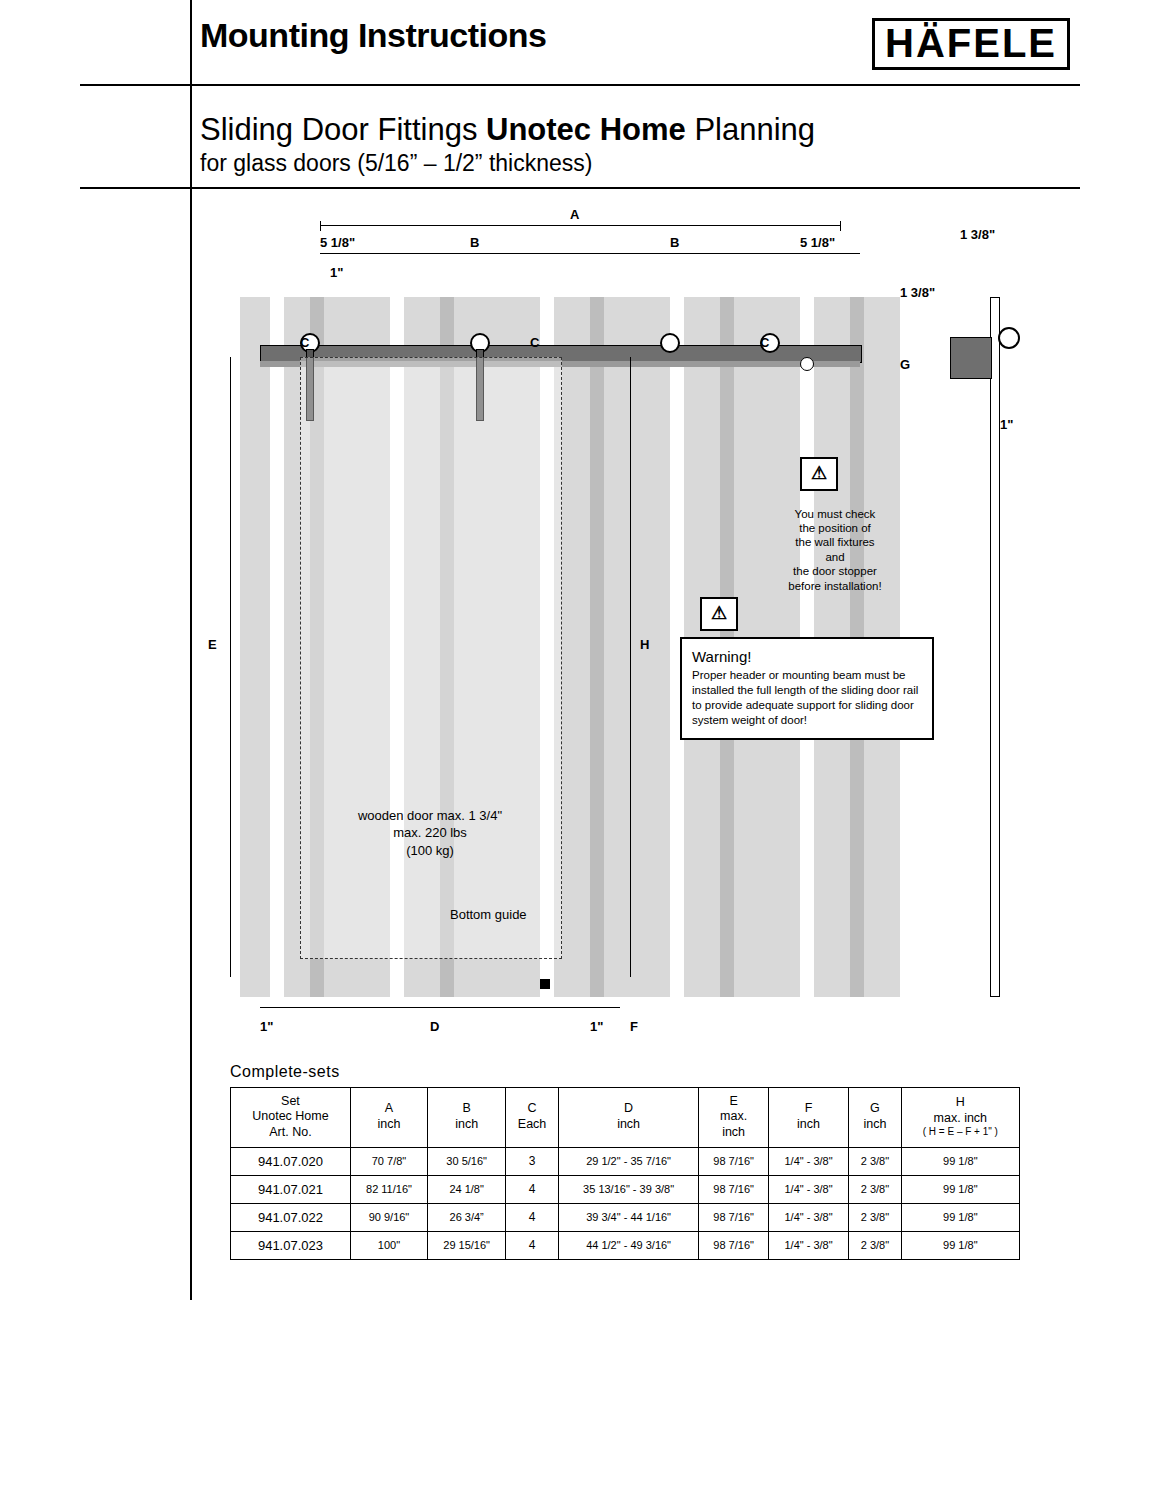Mounting Instructions
HÄFELE
Sliding Door Fittings Unotec Home Planning
for glass doors (5/16” – 1/2” thickness)
A 5 1/8" B B 5 1/8" 1 3/8" 1" 1 3/8"
C C C
G 1" E
H
1" D 1" F
⚠
You must check
the position of
the wall fixtures
and
the door stopper
before installation!
⚠
Warning!
Proper header or mounting beam must be installed the full length of the sliding door rail to provide adequate support for sliding door system weight of door!
wooden door max. 1 3/4"
max. 220 lbs
(100 kg)
Bottom guide
Complete-sets
| Set Unotec Home Art. No. | A inch | B inch | C Each | D inch | E max. inch | F inch | G inch | H max. inch ( H = E – F + 1" ) |
| --- | --- | --- | --- | --- | --- | --- | --- | --- |
| 941.07.020 | 70 7/8" | 30 5/16" | 3 | 29 1/2" - 35 7/16" | 98 7/16" | 1/4" - 3/8" | 2 3/8" | 99 1/8" |
| 941.07.021 | 82 11/16" | 24 1/8" | 4 | 35 13/16" - 39 3/8" | 98 7/16" | 1/4" - 3/8" | 2 3/8" | 99 1/8" |
| 941.07.022 | 90 9/16" | 26 3/4” | 4 | 39 3/4" - 44 1/16" | 98 7/16" | 1/4" - 3/8" | 2 3/8" | 99 1/8" |
| 941.07.023 | 100" | 29 15/16" | 4 | 44 1/2" - 49 3/16" | 98 7/16" | 1/4" - 3/8" | 2 3/8" | 99 1/8" |